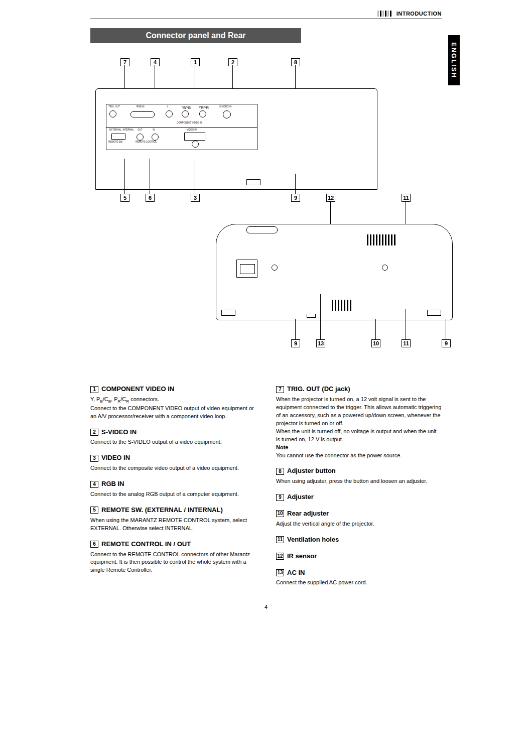INTRODUCTION
ENGLISH
Connector panel and Rear
7 4 1 2 8
TRIG. OUT RGB IN Y PB/CB PR/CR S-VIDEO IN COMPONENT VIDEO IN
EXTERNAL INTERNAL REMOTE SW. OUT IN REMOTE CONTROL VIDEO IN
5 6 3 9 12 11
9 13 10 11 9
1 COMPONENT VIDEO IN
Y, PB/CB, PR/CR connectors.
Connect to the COMPONENT VIDEO output of video equipment or an A/V processor/receiver with a component video loop.
2 S-VIDEO IN
Connect to the S-VIDEO output of a video equipment.
3 VIDEO IN
Connect to the composite video output of a video equipment.
4 RGB IN
Connect to the analog RGB output of a computer equipment.
5 REMOTE SW. (EXTERNAL / INTERNAL)
When using the MARANTZ REMOTE CONTROL system, select EXTERNAL. Otherwise select INTERNAL.
6 REMOTE CONTROL IN / OUT
Connect to the REMOTE CONTROL connectors of other Marantz equipment. It is then possible to control the whole system with a single Remote Controller.
7 TRIG. OUT (DC jack)
When the projector is turned on, a 12 volt signal is sent to the equipment connected to the trigger. This allows automatic triggering of an accessory, such as a powered up/down screen, whenever the projector is turned on or off.
When the unit is turned off, no voltage is output and when the unit is turned on, 12 V is output.
Note
You cannot use the connector as the power source.
8 Adjuster button
When using adjuster, press the button and loosen an adjuster.
9 Adjuster
10 Rear adjuster
Adjust the vertical angle of the projector.
11 Ventilation holes
12 IR sensor
13 AC IN
Connect the supplied AC power cord.
4